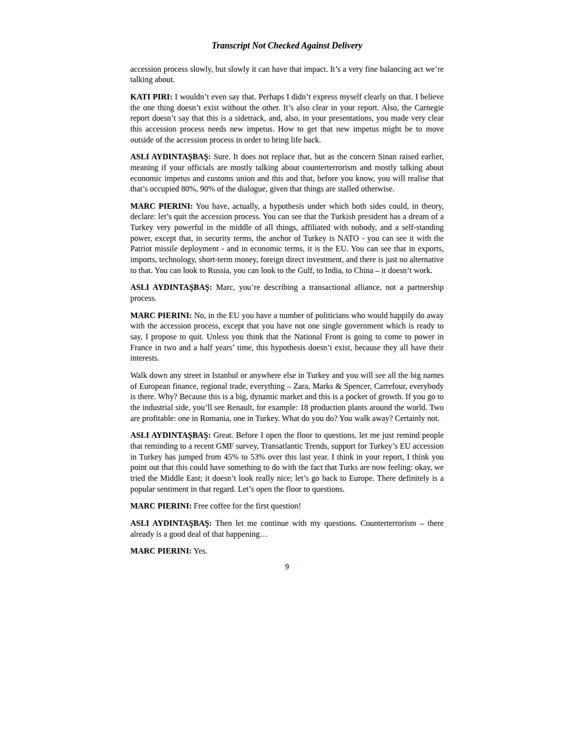Transcript Not Checked Against Delivery
accession process slowly, but slowly it can have that impact. It’s a very fine balancing act we’re talking about.
KATI PIRI: I wouldn’t even say that. Perhaps I didn’t express myself clearly on that. I believe the one thing doesn’t exist without the other. It’s also clear in your report. Also, the Carnegie report doesn’t say that this is a sidetrack, and, also, in your presentations, you made very clear this accession process needs new impetus. How to get that new impetus might be to move outside of the accession process in order to bring life back.
ASLI AYDINTAŞBAŞ: Sure. It does not replace that, but as the concern Sinan raised earlier, meaning if your officials are mostly talking about counterterrorism and mostly talking about economic impetus and customs union and this and that, before you know, you will realise that that’s occupied 80%, 90% of the dialogue, given that things are stalled otherwise.
MARC PIERINI: You have, actually, a hypothesis under which both sides could, in theory, declare: let’s quit the accession process. You can see that the Turkish president has a dream of a Turkey very powerful in the middle of all things, affiliated with nobody, and a self-standing power, except that, in security terms, the anchor of Turkey is NATO - you can see it with the Patriot missile deployment - and in economic terms, it is the EU. You can see that in exports, imports, technology, short-term money, foreign direct investment, and there is just no alternative to that. You can look to Russia, you can look to the Gulf, to India, to China – it doesn’t work.
ASLI AYDINTAŞBAŞ: Marc, you’re describing a transactional alliance, not a partnership process.
MARC PIERINI: No, in the EU you have a number of politicians who would happily do away with the accession process, except that you have not one single government which is ready to say, I propose to quit. Unless you think that the National Front is going to come to power in France in two and a half years’ time, this hypothesis doesn’t exist, because they all have their interests.
Walk down any street in Istanbul or anywhere else in Turkey and you will see all the big names of European finance, regional trade, everything – Zara, Marks & Spencer, Carrefour, everybody is there. Why? Because this is a big, dynamic market and this is a pocket of growth. If you go to the industrial side, you’ll see Renault, for example: 18 production plants around the world. Two are profitable: one in Romania, one in Turkey. What do you do? You walk away? Certainly not.
ASLI AYDINTAŞBAŞ: Great. Before I open the floor to questions, let me just remind people that reminding to a recent GMF survey, Transatlantic Trends, support for Turkey’s EU accession in Turkey has jumped from 45% to 53% over this last year. I think in your report, I think you point out that this could have something to do with the fact that Turks are now feeling: okay, we tried the Middle East; it doesn’t look really nice; let’s go back to Europe. There definitely is a popular sentiment in that regard. Let’s open the floor to questions.
MARC PIERINI: Free coffee for the first question!
ASLI AYDINTAŞBAŞ: Then let me continue with my questions. Counterterrorism – there already is a good deal of that happening…
MARC PIERINI: Yes.
9